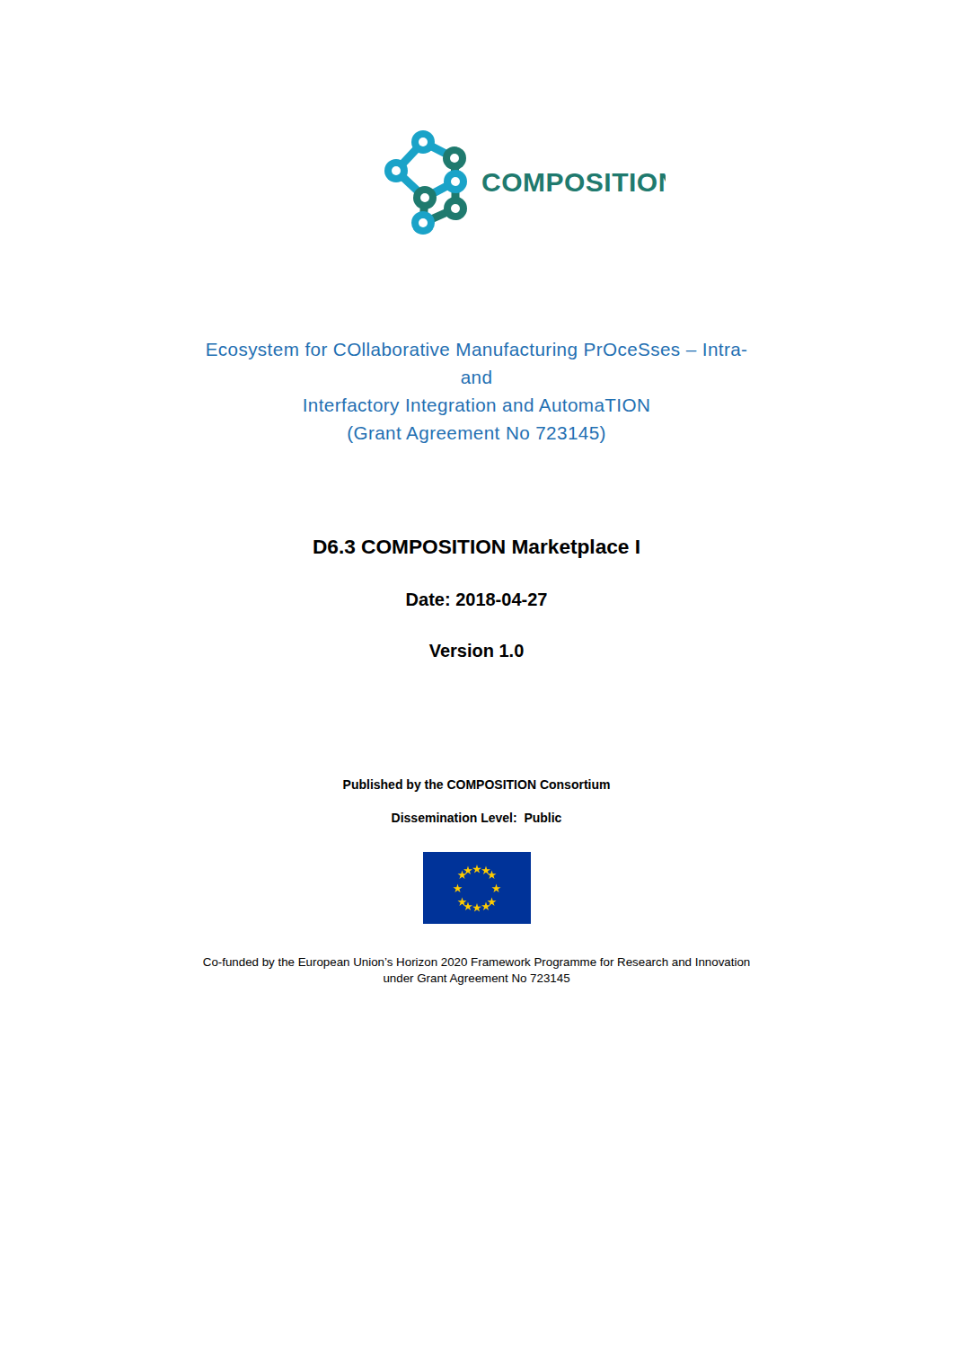COMPOSITION
Ecosystem for COllaborative Manufacturing PrOceSses – Intra- and
Interfactory Integration and AutomaTION
(Grant Agreement No 723145)
D6.3 COMPOSITION Marketplace I
Date: 2018-04-27
Version 1.0
Published by the COMPOSITION Consortium
Dissemination Level: Public
Co-funded by the European Union’s Horizon 2020 Framework Programme for Research and Innovation
under Grant Agreement No 723145